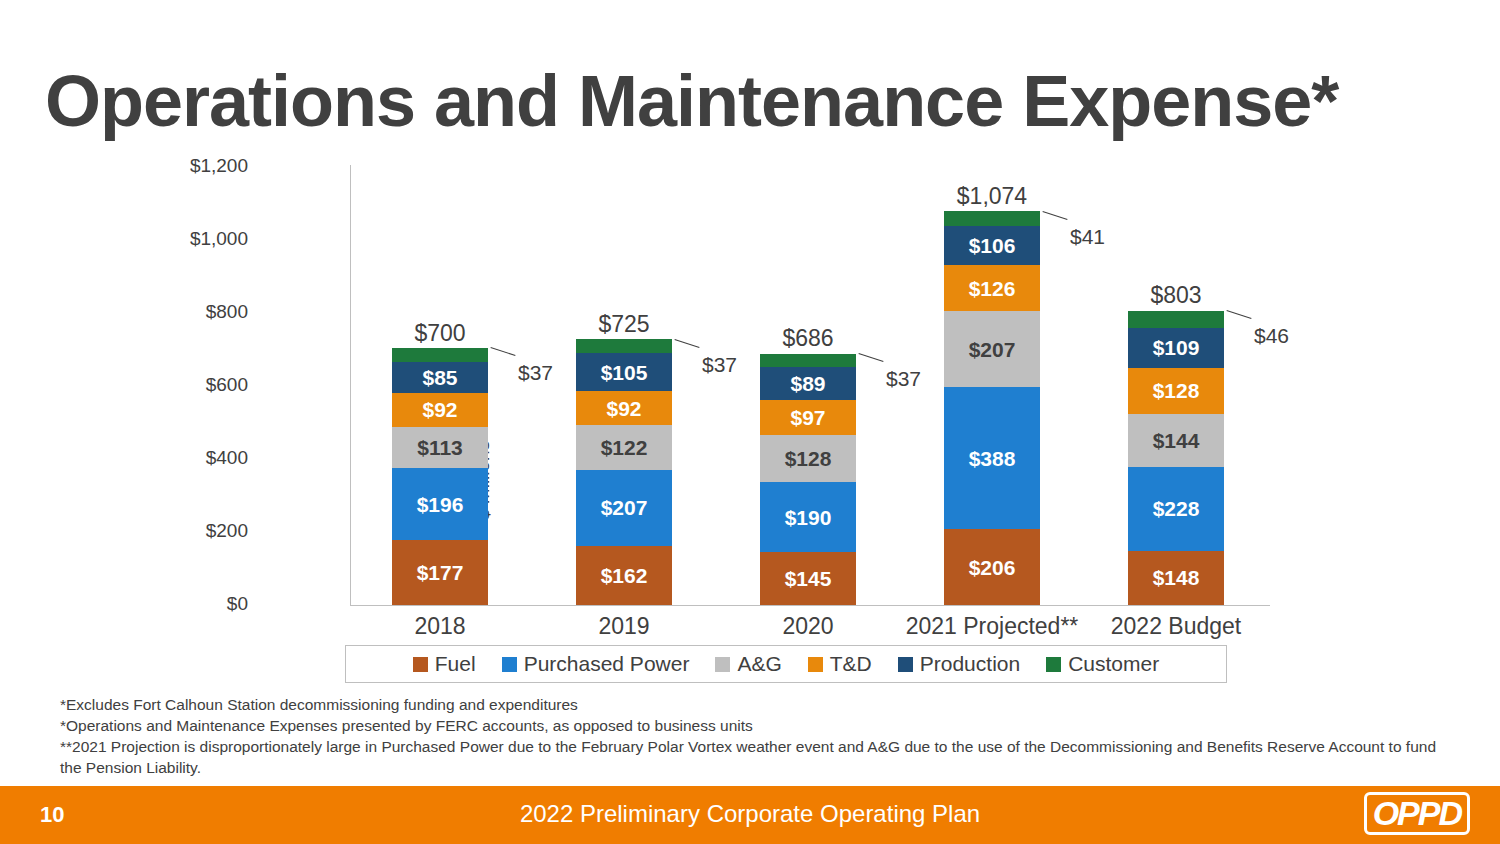Operations and Maintenance Expense*
$ Millions
$1,200
$1,000
$800
$600
$400
$200
$0
$85
$92
$113
$196
$177
$700
$37
$105
$92
$122
$207
$162
$725
$37
$89
$97
$128
$190
$145
$686
$37
$106
$126
$207
$388
$206
$1,074
$41
$109
$128
$144
$228
$148
$803
$46
2018
2019
2020
2021 Projected**
2022 Budget
Fuel Purchased Power A&G T&D Production Customer
*Excludes Fort Calhoun Station decommissioning funding and expenditures
*Operations and Maintenance Expenses presented by FERC accounts, as opposed to business units
**2021 Projection is disproportionately large in Purchased Power due to the February Polar Vortex weather event and A&G due to the use of the Decommissioning and Benefits Reserve Account to fund the Pension Liability.
10
2022 Preliminary Corporate Operating Plan
OPPD